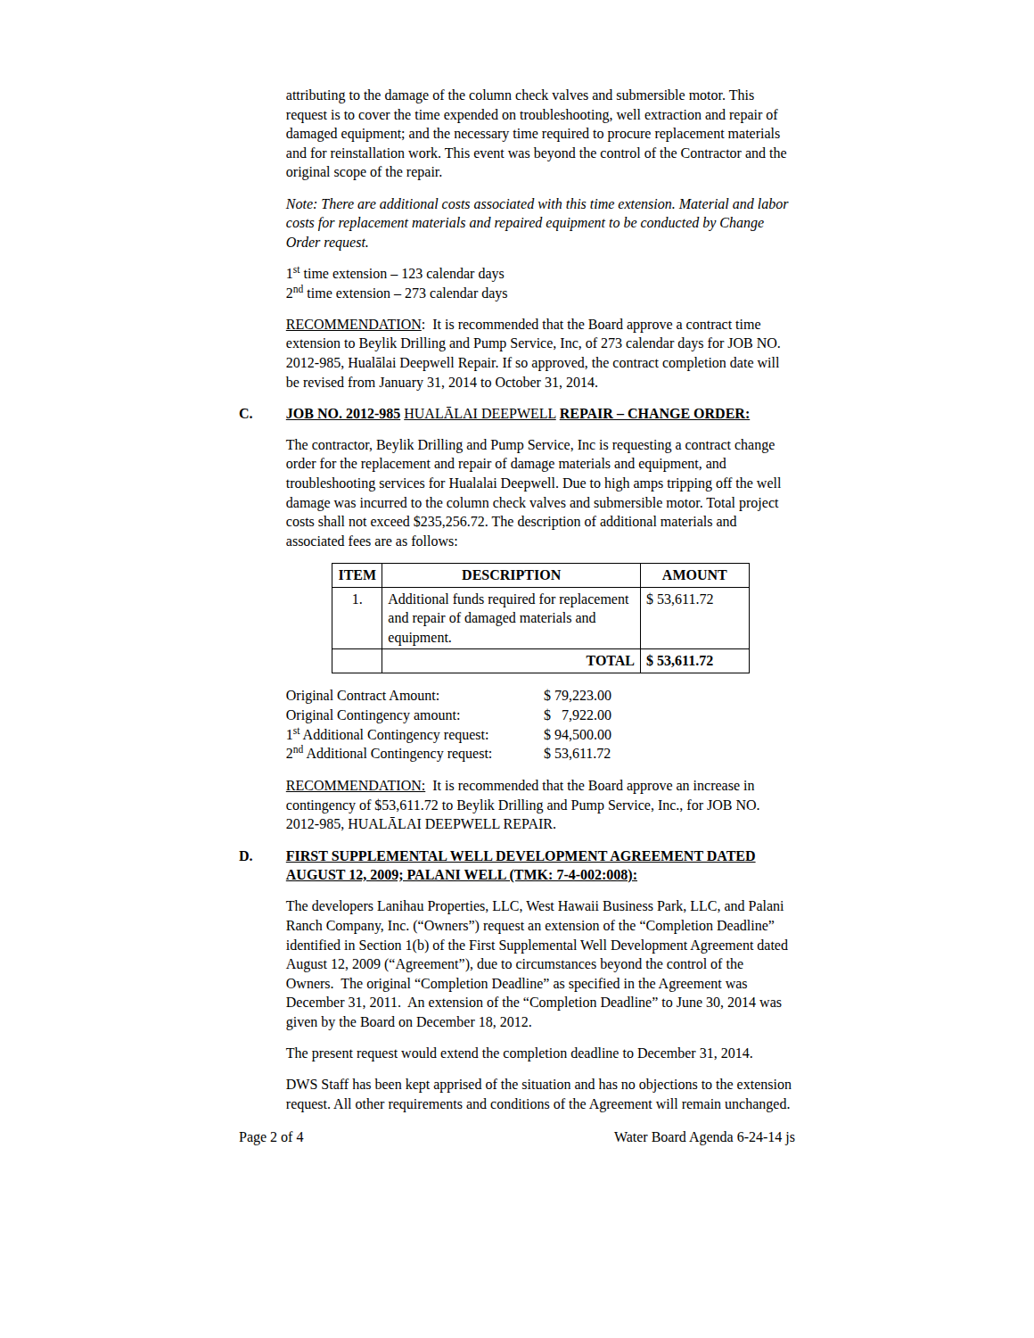attributing to the damage of the column check valves and submersible motor. This request is to cover the time expended on troubleshooting, well extraction and repair of damaged equipment; and the necessary time required to procure replacement materials and for reinstallation work. This event was beyond the control of the Contractor and the original scope of the repair.
Note: There are additional costs associated with this time extension. Material and labor costs for replacement materials and repaired equipment to be conducted by Change Order request.
1st time extension – 123 calendar days
2nd time extension – 273 calendar days
RECOMMENDATION: It is recommended that the Board approve a contract time extension to Beylik Drilling and Pump Service, Inc, of 273 calendar days for JOB NO. 2012-985, Hualālai Deepwell Repair. If so approved, the contract completion date will be revised from January 31, 2014 to October 31, 2014.
C. JOB NO. 2012-985 HUALĀLAI DEEPWELL REPAIR – CHANGE ORDER:
The contractor, Beylik Drilling and Pump Service, Inc is requesting a contract change order for the replacement and repair of damage materials and equipment, and troubleshooting services for Hualalai Deepwell. Due to high amps tripping off the well damage was incurred to the column check valves and submersible motor. Total project costs shall not exceed $235,256.72. The description of additional materials and associated fees are as follows:
| ITEM | DESCRIPTION | AMOUNT |
| --- | --- | --- |
| 1. | Additional funds required for replacement and repair of damaged materials and equipment. | $ 53,611.72 |
| | TOTAL | $ 53,611.72 |
| Original Contract Amount: | $ 79,223.00 |
| Original Contingency amount: | $ 7,922.00 |
| 1 st Additional Contingency request: | $ 94,500.00 |
| 2 nd Additional Contingency request: | $ 53,611.72 |
RECOMMENDATION: It is recommended that the Board approve an increase in contingency of $53,611.72 to Beylik Drilling and Pump Service, Inc., for JOB NO. 2012-985, HUALĀLAI DEEPWELL REPAIR.
D. FIRST SUPPLEMENTAL WELL DEVELOPMENT AGREEMENT DATED AUGUST 12, 2009; PALANI WELL (TMK: 7-4-002:008):
The developers Lanihau Properties, LLC, West Hawaii Business Park, LLC, and Palani Ranch Company, Inc. (“Owners”) request an extension of the “Completion Deadline” identified in Section 1(b) of the First Supplemental Well Development Agreement dated August 12, 2009 (“Agreement”), due to circumstances beyond the control of the Owners. The original “Completion Deadline” as specified in the Agreement was December 31, 2011. An extension of the “Completion Deadline” to June 30, 2014 was given by the Board on December 18, 2012.
The present request would extend the completion deadline to December 31, 2014.
DWS Staff has been kept apprised of the situation and has no objections to the extension request. All other requirements and conditions of the Agreement will remain unchanged.
Page 2 of 4 Water Board Agenda 6-24-14 js